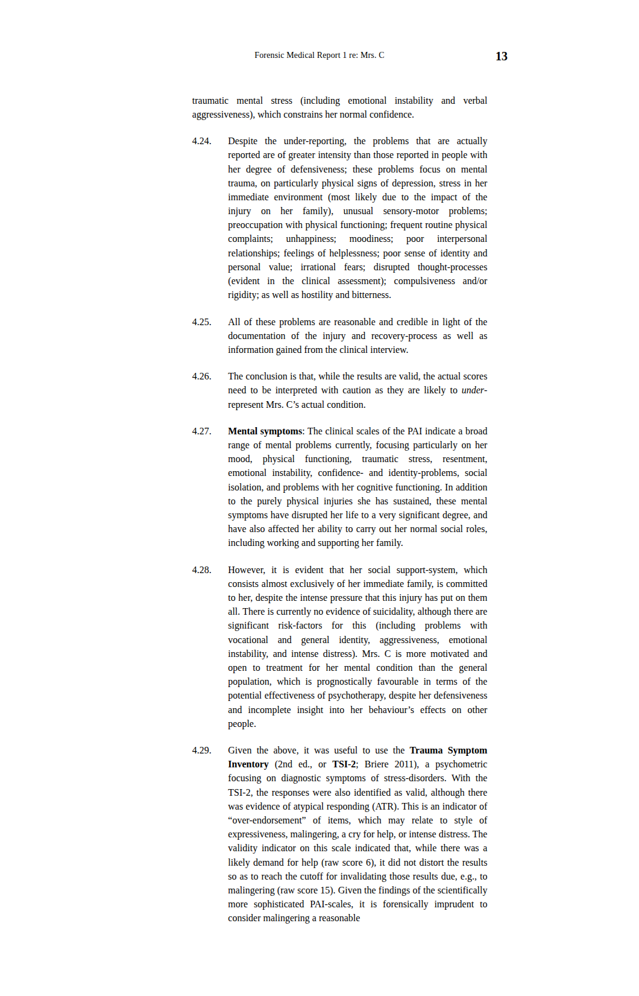Forensic Medical Report 1 re: Mrs. C
13
traumatic mental stress (including emotional instability and verbal aggressiveness), which constrains her normal confidence.
4.24. Despite the under-reporting, the problems that are actually reported are of greater intensity than those reported in people with her degree of defensiveness; these problems focus on mental trauma, on particularly physical signs of depression, stress in her immediate environment (most likely due to the impact of the injury on her family), unusual sensory-motor problems; preoccupation with physical functioning; frequent routine physical complaints; unhappiness; moodiness; poor interpersonal relationships; feelings of helplessness; poor sense of identity and personal value; irrational fears; disrupted thought-processes (evident in the clinical assessment); compulsiveness and/or rigidity; as well as hostility and bitterness.
4.25. All of these problems are reasonable and credible in light of the documentation of the injury and recovery-process as well as information gained from the clinical interview.
4.26. The conclusion is that, while the results are valid, the actual scores need to be interpreted with caution as they are likely to under-represent Mrs. C’s actual condition.
4.27. Mental symptoms: The clinical scales of the PAI indicate a broad range of mental problems currently, focusing particularly on her mood, physical functioning, traumatic stress, resentment, emotional instability, confidence- and identity-problems, social isolation, and problems with her cognitive functioning. In addition to the purely physical injuries she has sustained, these mental symptoms have disrupted her life to a very significant degree, and have also affected her ability to carry out her normal social roles, including working and supporting her family.
4.28. However, it is evident that her social support-system, which consists almost exclusively of her immediate family, is committed to her, despite the intense pressure that this injury has put on them all. There is currently no evidence of suicidality, although there are significant risk-factors for this (including problems with vocational and general identity, aggressiveness, emotional instability, and intense distress). Mrs. C is more motivated and open to treatment for her mental condition than the general population, which is prognostically favourable in terms of the potential effectiveness of psychotherapy, despite her defensiveness and incomplete insight into her behaviour’s effects on other people.
4.29. Given the above, it was useful to use the Trauma Symptom Inventory (2nd ed., or TSI-2; Briere 2011), a psychometric focusing on diagnostic symptoms of stress-disorders. With the TSI-2, the responses were also identified as valid, although there was evidence of atypical responding (ATR). This is an indicator of “over-endorsement” of items, which may relate to style of expressiveness, malingering, a cry for help, or intense distress. The validity indicator on this scale indicated that, while there was a likely demand for help (raw score 6), it did not distort the results so as to reach the cutoff for invalidating those results due, e.g., to malingering (raw score 15). Given the findings of the scientifically more sophisticated PAI-scales, it is forensically imprudent to consider malingering a reasonable